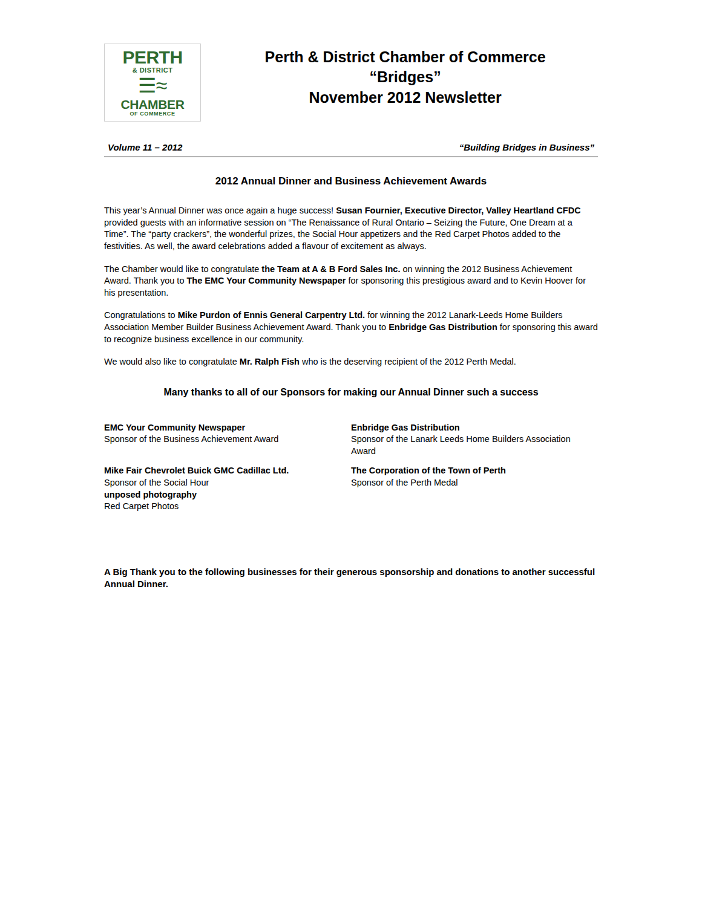PERTH
& DISTRICT
☰≈
CHAMBER
OF COMMERCE
Perth & District Chamber of Commerce
“Bridges”
November 2012 Newsletter
Volume 11 – 2012 “Building Bridges in Business”
2012 Annual Dinner and Business Achievement Awards
This year’s Annual Dinner was once again a huge success! Susan Fournier, Executive Director, Valley Heartland CFDC provided guests with an informative session on “The Renaissance of Rural Ontario – Seizing the Future, One Dream at a Time”. The “party crackers”, the wonderful prizes, the Social Hour appetizers and the Red Carpet Photos added to the festivities. As well, the award celebrations added a flavour of excitement as always.
The Chamber would like to congratulate the Team at A & B Ford Sales Inc. on winning the 2012 Business Achievement Award. Thank you to The EMC Your Community Newspaper for sponsoring this prestigious award and to Kevin Hoover for his presentation.
Congratulations to Mike Purdon of Ennis General Carpentry Ltd. for winning the 2012 Lanark-Leeds Home Builders Association Member Builder Business Achievement Award. Thank you to Enbridge Gas Distribution for sponsoring this award to recognize business excellence in our community.
We would also like to congratulate Mr. Ralph Fish who is the deserving recipient of the 2012 Perth Medal.
Many thanks to all of our Sponsors for making our Annual Dinner such a success
| EMC Your Community Newspaper Sponsor of the Business Achievement Award | Enbridge Gas Distribution Sponsor of the Lanark Leeds Home Builders Association Award |
| Mike Fair Chevrolet Buick GMC Cadillac Ltd. Sponsor of the Social Hour unposed photography Red Carpet Photos | The Corporation of the Town of Perth Sponsor of the Perth Medal |
A Big Thank you to the following businesses for their generous sponsorship and donations to another successful Annual Dinner.